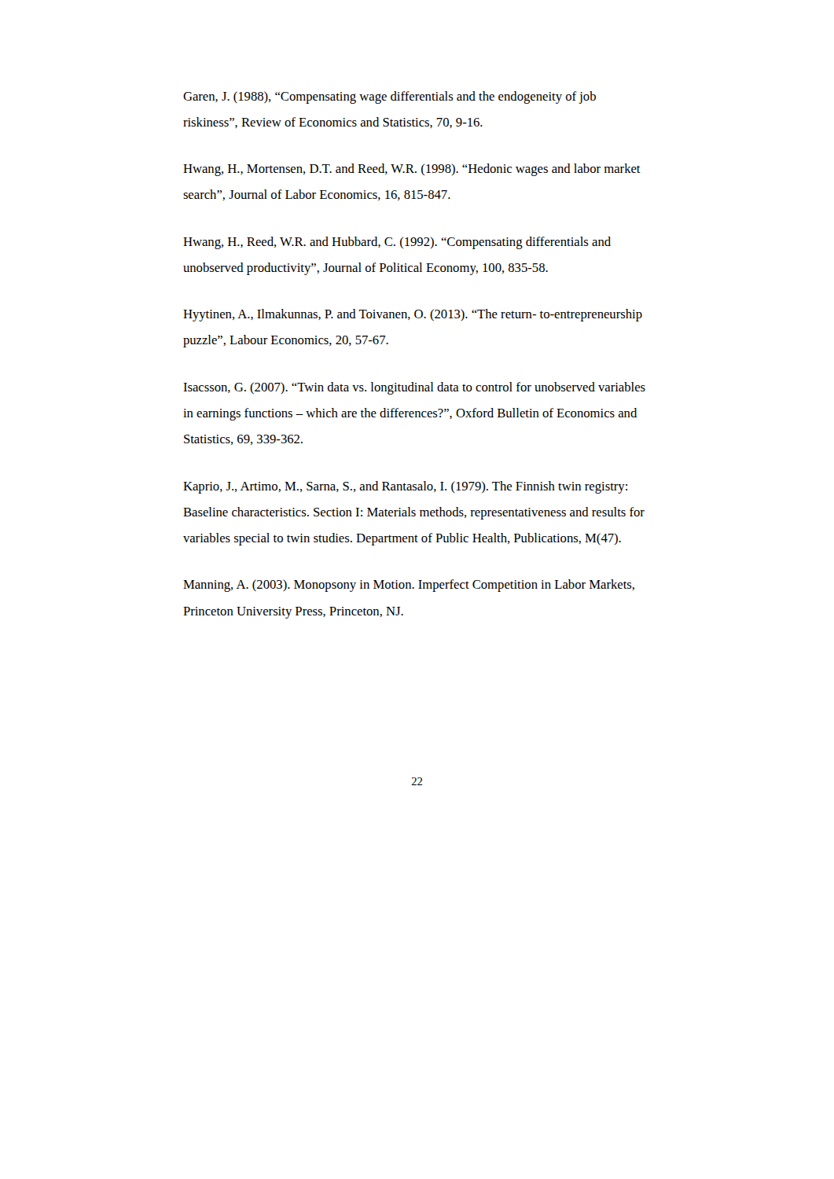Garen, J. (1988), “Compensating wage differentials and the endogeneity of job riskiness”, Review of Economics and Statistics, 70, 9-16.
Hwang, H., Mortensen, D.T. and Reed, W.R. (1998). “Hedonic wages and labor market search”, Journal of Labor Economics, 16, 815-847.
Hwang, H., Reed, W.R. and Hubbard, C. (1992). “Compensating differentials and unobserved productivity”, Journal of Political Economy, 100, 835-58.
Hyytinen, A., Ilmakunnas, P. and Toivanen, O. (2013). “The return- to-entrepreneurship puzzle”, Labour Economics, 20, 57-67.
Isacsson, G. (2007). “Twin data vs. longitudinal data to control for unobserved variables in earnings functions – which are the differences?”, Oxford Bulletin of Economics and Statistics, 69, 339-362.
Kaprio, J., Artimo, M., Sarna, S., and Rantasalo, I. (1979). The Finnish twin registry: Baseline characteristics. Section I: Materials methods, representativeness and results for variables special to twin studies. Department of Public Health, Publications, M(47).
Manning, A. (2003). Monopsony in Motion. Imperfect Competition in Labor Markets, Princeton University Press, Princeton, NJ.
22